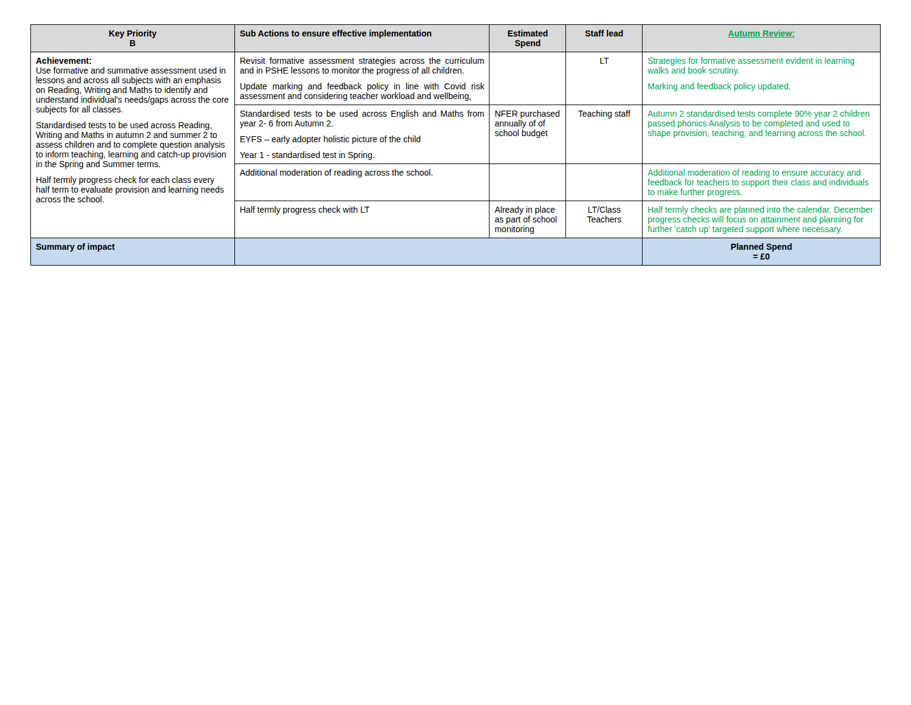| Key Priority B | Sub Actions to ensure effective implementation | Estimated Spend | Staff lead | Autumn Review: |
| --- | --- | --- | --- | --- |
| Achievement: Use formative and summative assessment used in lessons and across all subjects with an emphasis on Reading, Writing and Maths to identify and understand individual's needs/gaps across the core subjects for all classes. Standardised tests to be used across Reading, Writing and Maths in autumn 2 and summer 2 to assess children and to complete question analysis to inform teaching, learning and catch-up provision in the Spring and Summer terms. Half termly progress check for each class every half term to evaluate provision and learning needs across the school. | Revisit formative assessment strategies across the curriculum and in PSHE lessons to monitor the progress of all children. Update marking and feedback policy in line with Covid risk assessment and considering teacher workload and wellbeing, | | LT | Strategies for formative assessment evident in learning walks and book scrutiny. Marking and feedback policy updated. |
| Standardised tests to be used across English and Maths from year 2- 6 from Autumn 2. EYFS – early adopter holistic picture of the child Year 1 - standardised test in Spring. | NFER purchased annually of of school budget | Teaching staff | Autumn 2 standardised tests complete 90% year 2 children passed phonics Analysis to be completed and used to shape provision, teaching, and learning across the school. |
| Additional moderation of reading across the school. | | | Additional moderation of reading to ensure accuracy and feedback for teachers to support their class and individuals to make further progress. |
| Half termly progress check with LT | Already in place as part of school monitoring | LT/Class Teachers | Half termly checks are planned into the calendar. December progress checks will focus on attainment and planning for further 'catch up' targeted support where necessary. |
| Summary of impact | | Planned Spend = £0 |